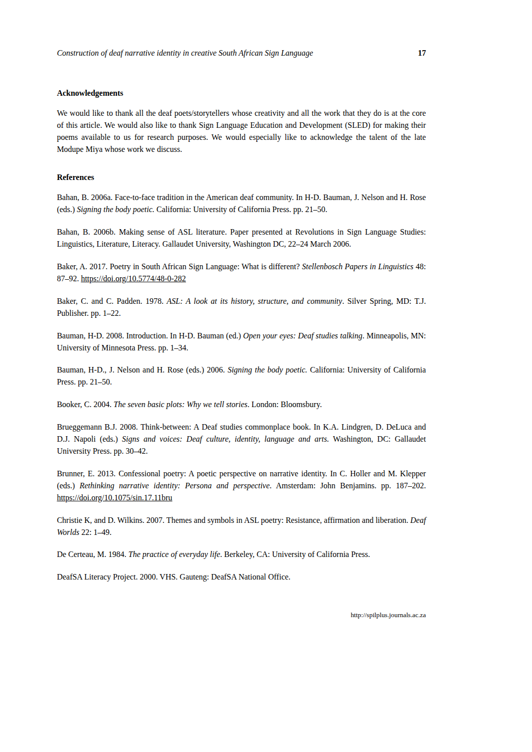Construction of deaf narrative identity in creative South African Sign Language 17
Acknowledgements
We would like to thank all the deaf poets/storytellers whose creativity and all the work that they do is at the core of this article. We would also like to thank Sign Language Education and Development (SLED) for making their poems available to us for research purposes. We would especially like to acknowledge the talent of the late Modupe Miya whose work we discuss.
References
Bahan, B. 2006a. Face-to-face tradition in the American deaf community. In H-D. Bauman, J. Nelson and H. Rose (eds.) Signing the body poetic. California: University of California Press. pp. 21–50.
Bahan, B. 2006b. Making sense of ASL literature. Paper presented at Revolutions in Sign Language Studies: Linguistics, Literature, Literacy. Gallaudet University, Washington DC, 22–24 March 2006.
Baker, A. 2017. Poetry in South African Sign Language: What is different? Stellenbosch Papers in Linguistics 48: 87–92. https://doi.org/10.5774/48-0-282
Baker, C. and C. Padden. 1978. ASL: A look at its history, structure, and community. Silver Spring, MD: T.J. Publisher. pp. 1–22.
Bauman, H-D. 2008. Introduction. In H-D. Bauman (ed.) Open your eyes: Deaf studies talking. Minneapolis, MN: University of Minnesota Press. pp. 1–34.
Bauman, H-D., J. Nelson and H. Rose (eds.) 2006. Signing the body poetic. California: University of California Press. pp. 21–50.
Booker, C. 2004. The seven basic plots: Why we tell stories. London: Bloomsbury.
Brueggemann B.J. 2008. Think-between: A Deaf studies commonplace book. In K.A. Lindgren, D. DeLuca and D.J. Napoli (eds.) Signs and voices: Deaf culture, identity, language and arts. Washington, DC: Gallaudet University Press. pp. 30–42.
Brunner, E. 2013. Confessional poetry: A poetic perspective on narrative identity. In C. Holler and M. Klepper (eds.) Rethinking narrative identity: Persona and perspective. Amsterdam: John Benjamins. pp. 187–202. https://doi.org/10.1075/sin.17.11bru
Christie K, and D. Wilkins. 2007. Themes and symbols in ASL poetry: Resistance, affirmation and liberation. Deaf Worlds 22: 1–49.
De Certeau, M. 1984. The practice of everyday life. Berkeley, CA: University of California Press.
DeafSA Literacy Project. 2000. VHS. Gauteng: DeafSA National Office.
http://spilplus.journals.ac.za